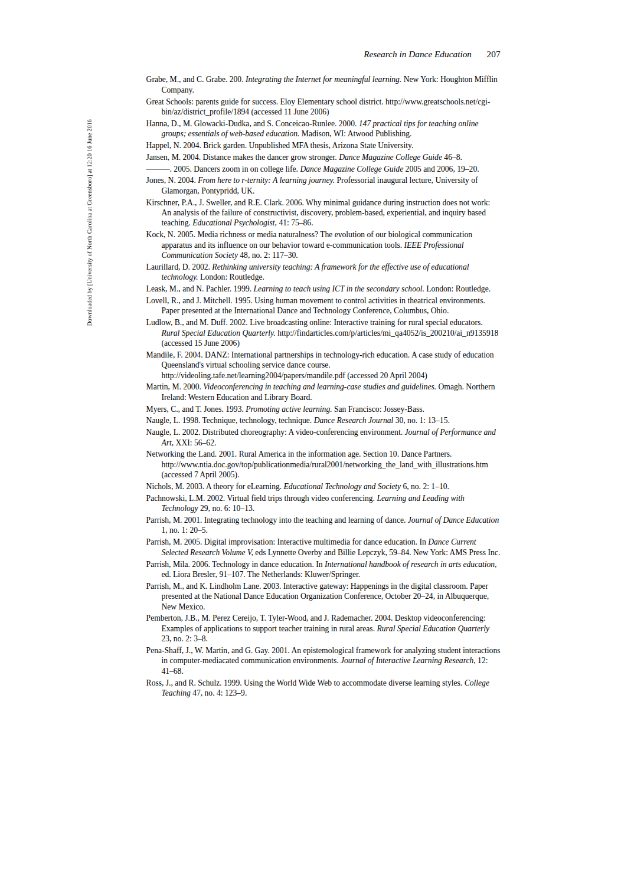Downloaded by [University of North Carolina at Greensboro] at 12:20 16 June 2016
Research in Dance Education 207
Grabe, M., and C. Grabe. 200. Integrating the Internet for meaningful learning. New York: Houghton Mifflin Company.
Great Schools: parents guide for success. Eloy Elementary school district. http://www.greatschools.net/cgi-bin/az/district_profile/1894 (accessed 11 June 2006)
Hanna, D., M. Glowacki-Dudka, and S. Conceicao-Runlee. 2000. 147 practical tips for teaching online groups; essentials of web-based education. Madison, WI: Atwood Publishing.
Happel, N. 2004. Brick garden. Unpublished MFA thesis, Arizona State University.
Jansen, M. 2004. Distance makes the dancer grow stronger. Dance Magazine College Guide 46–8.
———. 2005. Dancers zoom in on college life. Dance Magazine College Guide 2005 and 2006, 19–20.
Jones, N. 2004. From here to r-ternity: A learning journey. Professorial inaugural lecture, University of Glamorgan, Pontypridd, UK.
Kirschner, P.A., J. Sweller, and R.E. Clark. 2006. Why minimal guidance during instruction does not work: An analysis of the failure of constructivist, discovery, problem-based, experiential, and inquiry based teaching. Educational Psychologist, 41: 75–86.
Kock, N. 2005. Media richness or media naturalness? The evolution of our biological communication apparatus and its influence on our behavior toward e-communication tools. IEEE Professional Communication Society 48, no. 2: 117–30.
Laurillard, D. 2002. Rethinking university teaching: A framework for the effective use of educational technology. London: Routledge.
Leask, M., and N. Pachler. 1999. Learning to teach using ICT in the secondary school. London: Routledge.
Lovell, R., and J. Mitchell. 1995. Using human movement to control activities in theatrical environments. Paper presented at the International Dance and Technology Conference, Columbus, Ohio.
Ludlow, B., and M. Duff. 2002. Live broadcasting online: Interactive training for rural special educators. Rural Special Education Quarterly. http://findarticles.com/p/articles/mi_qa4052/is_200210/ai_n9135918 (accessed 15 June 2006)
Mandile, F. 2004. DANZ: International partnerships in technology-rich education. A case study of education Queensland's virtual schooling service dance course. http://videoling.tafe.net/learning2004/papers/mandile.pdf (accessed 20 April 2004)
Martin, M. 2000. Videoconferencing in teaching and learning-case studies and guidelines. Omagh. Northern Ireland: Western Education and Library Board.
Myers, C., and T. Jones. 1993. Promoting active learning. San Francisco: Jossey-Bass.
Naugle, L. 1998. Technique, technology, technique. Dance Research Journal 30, no. 1: 13–15.
Naugle, L. 2002. Distributed choreography: A video-conferencing environment. Journal of Performance and Art, XXI: 56–62.
Networking the Land. 2001. Rural America in the information age. Section 10. Dance Partners. http://www.ntia.doc.gov/top/publicationmedia/rural2001/networking_the_land_with_illustrations.htm (accessed 7 April 2005).
Nichols, M. 2003. A theory for eLearning. Educational Technology and Society 6, no. 2: 1–10.
Pachnowski, L.M. 2002. Virtual field trips through video conferencing. Learning and Leading with Technology 29, no. 6: 10–13.
Parrish, M. 2001. Integrating technology into the teaching and learning of dance. Journal of Dance Education 1, no. 1: 20–5.
Parrish, M. 2005. Digital improvisation: Interactive multimedia for dance education. In Dance Current Selected Research Volume V, eds Lynnette Overby and Billie Lepczyk, 59–84. New York: AMS Press Inc.
Parrish, Mila. 2006. Technology in dance education. In International handbook of research in arts education, ed. Liora Bresler, 91–107. The Netherlands: Kluwer/Springer.
Parrish, M., and K. Lindholm Lane. 2003. Interactive gateway: Happenings in the digital classroom. Paper presented at the National Dance Education Organization Conference, October 20–24, in Albuquerque, New Mexico.
Pemberton, J.B., M. Perez Cereijo, T. Tyler-Wood, and J. Rademacher. 2004. Desktop videoconferencing: Examples of applications to support teacher training in rural areas. Rural Special Education Quarterly 23, no. 2: 3–8.
Pena-Shaff, J., W. Martin, and G. Gay. 2001. An epistemological framework for analyzing student interactions in computer-mediacated communication environments. Journal of Interactive Learning Research, 12: 41–68.
Ross, J., and R. Schulz. 1999. Using the World Wide Web to accommodate diverse learning styles. College Teaching 47, no. 4: 123–9.